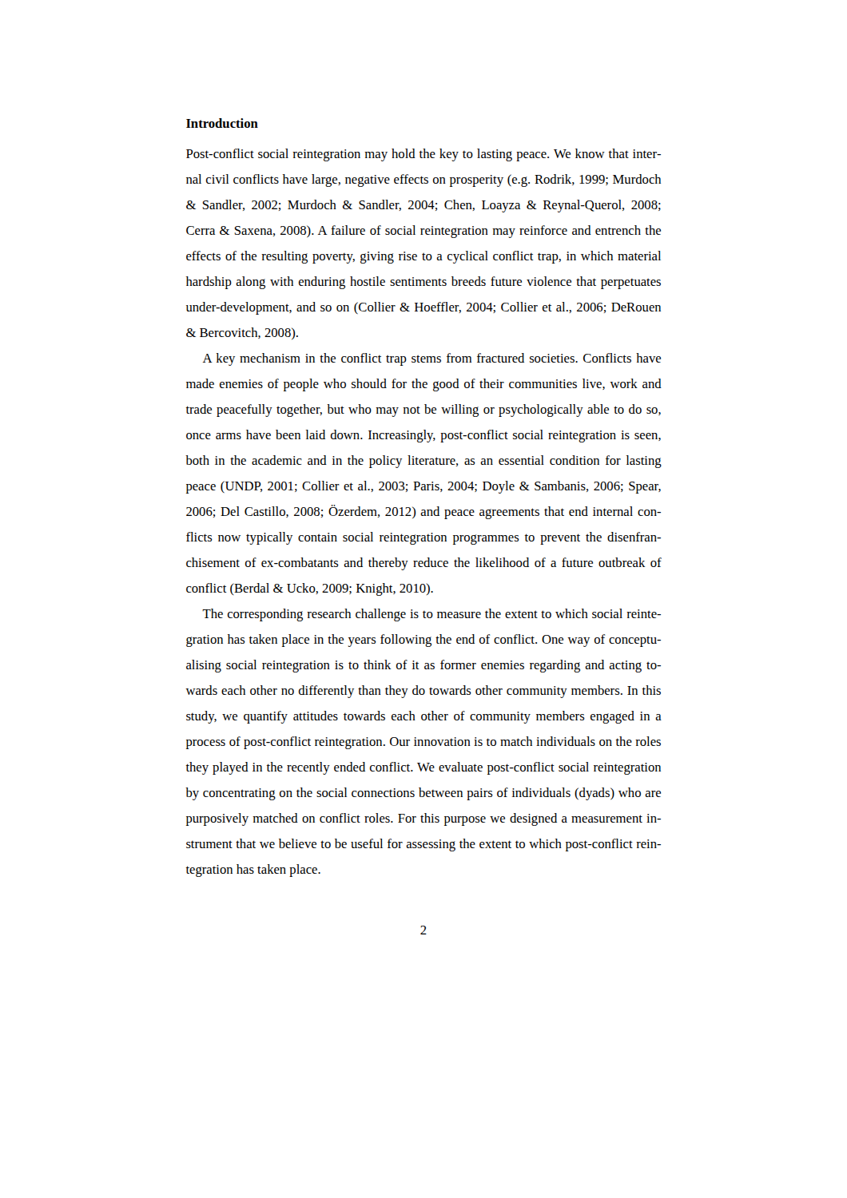Introduction
Post-conflict social reintegration may hold the key to lasting peace. We know that internal civil conflicts have large, negative effects on prosperity (e.g. Rodrik, 1999; Murdoch & Sandler, 2002; Murdoch & Sandler, 2004; Chen, Loayza & Reynal-Querol, 2008; Cerra & Saxena, 2008). A failure of social reintegration may reinforce and entrench the effects of the resulting poverty, giving rise to a cyclical conflict trap, in which material hardship along with enduring hostile sentiments breeds future violence that perpetuates under-development, and so on (Collier & Hoeffler, 2004; Collier et al., 2006; DeRouen & Bercovitch, 2008).
A key mechanism in the conflict trap stems from fractured societies. Conflicts have made enemies of people who should for the good of their communities live, work and trade peacefully together, but who may not be willing or psychologically able to do so, once arms have been laid down. Increasingly, post-conflict social reintegration is seen, both in the academic and in the policy literature, as an essential condition for lasting peace (UNDP, 2001; Collier et al., 2003; Paris, 2004; Doyle & Sambanis, 2006; Spear, 2006; Del Castillo, 2008; Özerdem, 2012) and peace agreements that end internal conflicts now typically contain social reintegration programmes to prevent the disenfranchisement of ex-combatants and thereby reduce the likelihood of a future outbreak of conflict (Berdal & Ucko, 2009; Knight, 2010).
The corresponding research challenge is to measure the extent to which social reintegration has taken place in the years following the end of conflict. One way of conceptualising social reintegration is to think of it as former enemies regarding and acting towards each other no differently than they do towards other community members. In this study, we quantify attitudes towards each other of community members engaged in a process of post-conflict reintegration. Our innovation is to match individuals on the roles they played in the recently ended conflict. We evaluate post-conflict social reintegration by concentrating on the social connections between pairs of individuals (dyads) who are purposively matched on conflict roles. For this purpose we designed a measurement instrument that we believe to be useful for assessing the extent to which post-conflict reintegration has taken place.
2